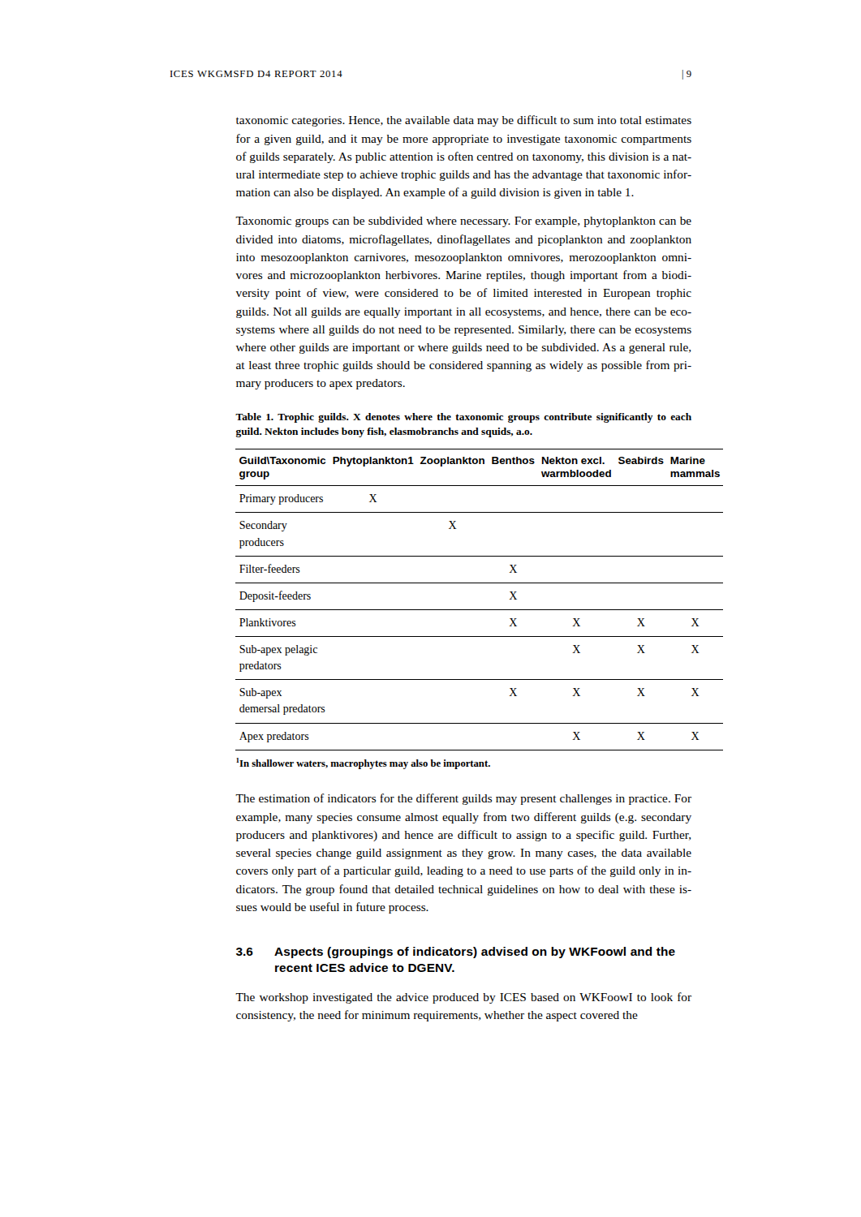ICES WKGMSFD D4 REPORT 2014 | 9
taxonomic categories. Hence, the available data may be difficult to sum into total estimates for a given guild, and it may be more appropriate to investigate taxonomic compartments of guilds separately. As public attention is often centred on taxonomy, this division is a natural intermediate step to achieve trophic guilds and has the advantage that taxonomic information can also be displayed. An example of a guild division is given in table 1.
Taxonomic groups can be subdivided where necessary. For example, phytoplankton can be divided into diatoms, microflagellates, dinoflagellates and picoplankton and zooplankton into mesozooplankton carnivores, mesozooplankton omnivores, merozooplankton omnivores and microzooplankton herbivores. Marine reptiles, though important from a biodiversity point of view, were considered to be of limited interested in European trophic guilds. Not all guilds are equally important in all ecosystems, and hence, there can be ecosystems where all guilds do not need to be represented. Similarly, there can be ecosystems where other guilds are important or where guilds need to be subdivided. As a general rule, at least three trophic guilds should be considered spanning as widely as possible from primary producers to apex predators.
Table 1. Trophic guilds. X denotes where the taxonomic groups contribute significantly to each guild. Nekton includes bony fish, elasmobranchs and squids, a.o.
| Guild\Taxonomic group | Phytoplankton1 | Zooplankton | Benthos | Nekton excl. warmblooded | Seabirds | Marine mammals |
| --- | --- | --- | --- | --- | --- | --- |
| Primary producers | X | | | | | |
| Secondary producers | | X | | | | |
| Filter-feeders | | | X | | | |
| Deposit-feeders | | | X | | | |
| Planktivores | | | X | X | X | X |
| Sub-apex pelagic predators | | | | X | X | X |
| Sub-apex demersal predators | | | X | X | X | X |
| Apex predators | | | | X | X | X |
1In shallower waters, macrophytes may also be important.
The estimation of indicators for the different guilds may present challenges in practice. For example, many species consume almost equally from two different guilds (e.g. secondary producers and planktivores) and hence are difficult to assign to a specific guild. Further, several species change guild assignment as they grow. In many cases, the data available covers only part of a particular guild, leading to a need to use parts of the guild only in indicators. The group found that detailed technical guidelines on how to deal with these issues would be useful in future process.
3.6 Aspects (groupings of indicators) advised on by WKFoowl and the recent ICES advice to DGENV.
The workshop investigated the advice produced by ICES based on WKFoowI to look for consistency, the need for minimum requirements, whether the aspect covered the